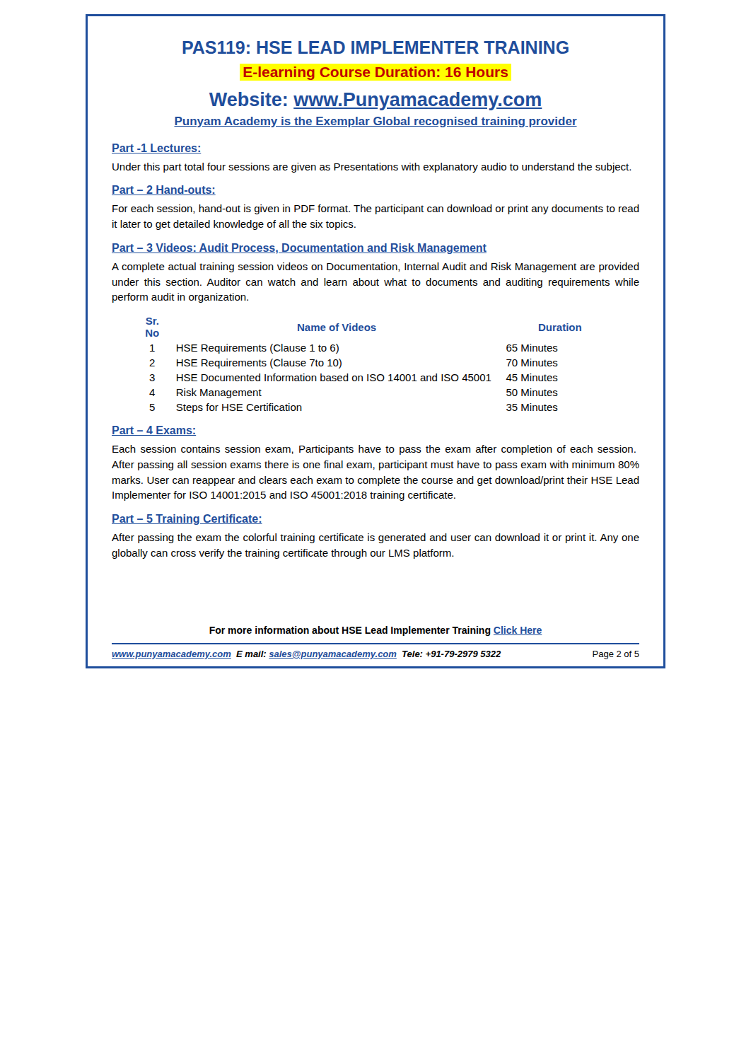PAS119: HSE LEAD IMPLEMENTER TRAINING
E-learning Course Duration: 16 Hours
Website: www.Punyamacademy.com
Punyam Academy is the Exemplar Global recognised training provider
Part -1 Lectures:
Under this part total four sessions are given as Presentations with explanatory audio to understand the subject.
Part – 2 Hand-outs:
For each session, hand-out is given in PDF format. The participant can download or print any documents to read it later to get detailed knowledge of all the six topics.
Part – 3 Videos: Audit Process, Documentation and Risk Management
A complete actual training session videos on Documentation, Internal Audit and Risk Management are provided under this section. Auditor can watch and learn about what to documents and auditing requirements while perform audit in organization.
| Sr. No | Name of Videos | Duration |
| --- | --- | --- |
| 1 | HSE Requirements (Clause 1 to 6) | 65 Minutes |
| 2 | HSE Requirements (Clause 7to 10) | 70 Minutes |
| 3 | HSE Documented Information based on ISO 14001 and ISO 45001 | 45 Minutes |
| 4 | Risk Management | 50 Minutes |
| 5 | Steps for HSE Certification | 35 Minutes |
Part – 4 Exams:
Each session contains session exam, Participants have to pass the exam after completion of each session. After passing all session exams there is one final exam, participant must have to pass exam with minimum 80% marks. User can reappear and clears each exam to complete the course and get download/print their HSE Lead Implementer for ISO 14001:2015 and ISO 45001:2018 training certificate.
Part – 5 Training Certificate:
After passing the exam the colorful training certificate is generated and user can download it or print it. Any one globally can cross verify the training certificate through our LMS platform.
For more information about HSE Lead Implementer Training Click Here
www.punyamacademy.com E mail: sales@punyamacademy.com Tele: +91-79-2979 5322 Page 2 of 5